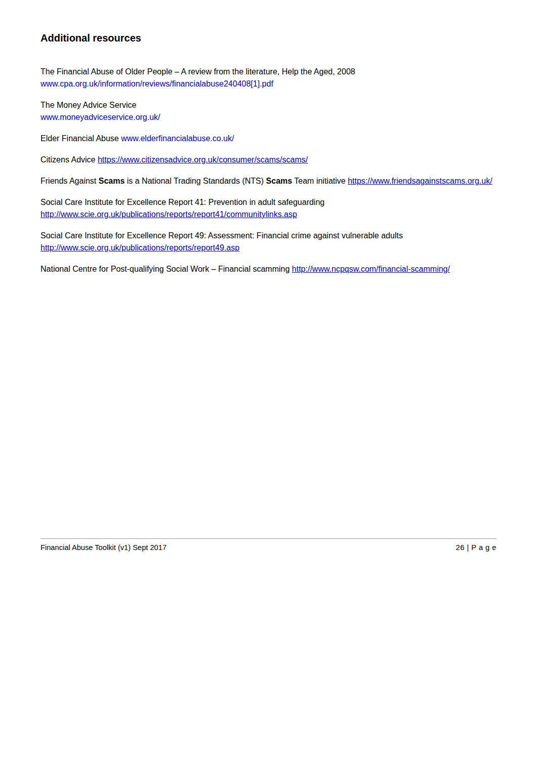Additional resources
The Financial Abuse of Older People – A review from the literature, Help the Aged, 2008 www.cpa.org.uk/information/reviews/financialabuse240408[1].pdf
The Money Advice Service
www.moneyadviceservice.org.uk/
Elder Financial Abuse www.elderfinancialabuse.co.uk/
Citizens Advice https://www.citizensadvice.org.uk/consumer/scams/scams/
Friends Against Scams is a National Trading Standards (NTS) Scams Team initiative https://www.friendsagainstscams.org.uk/
Social Care Institute for Excellence Report 41: Prevention in adult safeguarding http://www.scie.org.uk/publications/reports/report41/communitylinks.asp
Social Care Institute for Excellence Report 49: Assessment: Financial crime against vulnerable adults http://www.scie.org.uk/publications/reports/report49.asp
National Centre for Post-qualifying Social Work – Financial scamming http://www.ncpqsw.com/financial-scamming/
Financial Abuse Toolkit (v1) Sept 2017 26 | P a g e